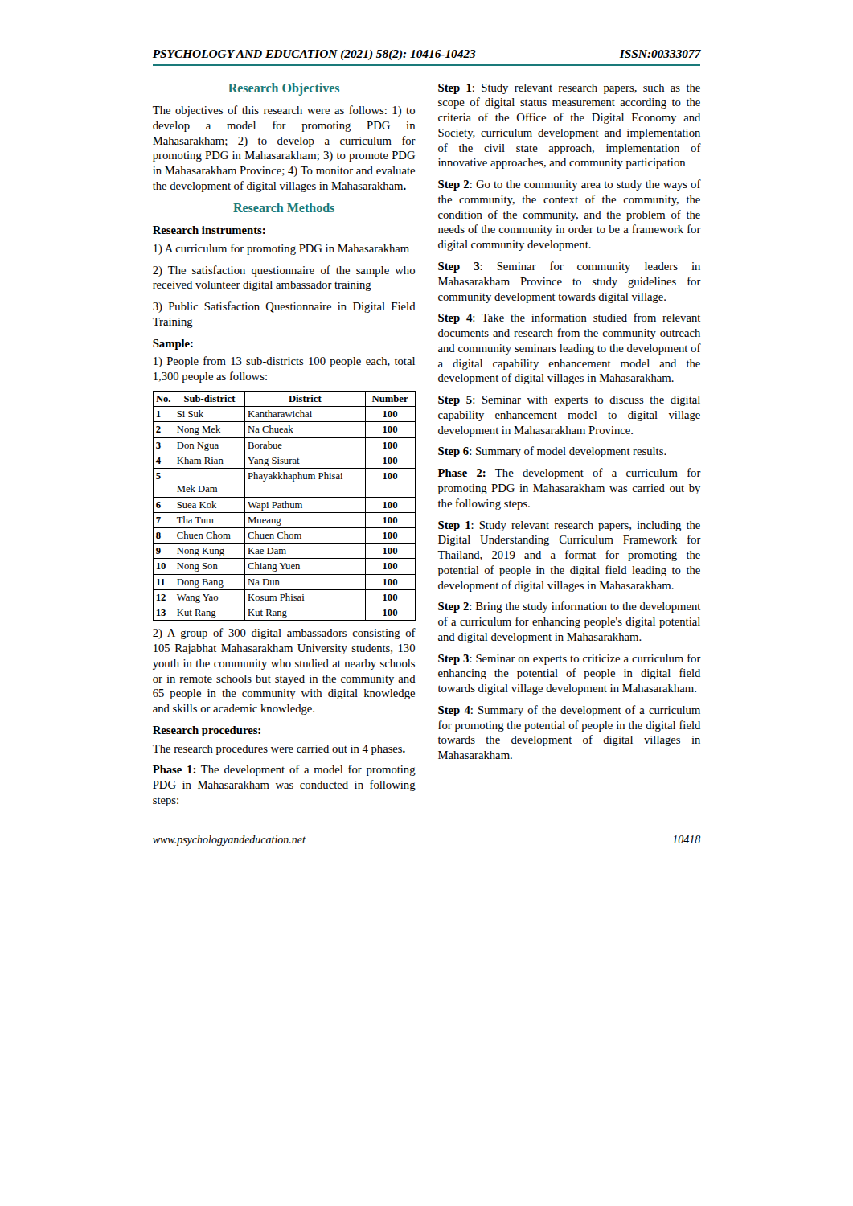PSYCHOLOGY AND EDUCATION (2021) 58(2): 10416-10423 ISSN:00333077
Research Objectives
The objectives of this research were as follows: 1) to develop a model for promoting PDG in Mahasarakham; 2) to develop a curriculum for promoting PDG in Mahasarakham; 3) to promote PDG in Mahasarakham Province; 4) To monitor and evaluate the development of digital villages in Mahasarakham.
Research Methods
Research instruments:
1) A curriculum for promoting PDG in Mahasarakham
2) The satisfaction questionnaire of the sample who received volunteer digital ambassador training
3) Public Satisfaction Questionnaire in Digital Field Training
Sample:
1) People from 13 sub-districts 100 people each, total 1,300 people as follows:
| No. | Sub-district | District | Number |
| --- | --- | --- | --- |
| 1 | Si Suk | Kantharawichai | 100 |
| 2 | Nong Mek | Na Chueak | 100 |
| 3 | Don Ngua | Borabue | 100 |
| 4 | Kham Rian | Yang Sisurat | 100 |
| 5 | Mek Dam | Phayakkhaphum Phisai | 100 |
| 6 | Suea Kok | Wapi Pathum | 100 |
| 7 | Tha Tum | Mueang | 100 |
| 8 | Chuen Chom | Chuen Chom | 100 |
| 9 | Nong Kung | Kae Dam | 100 |
| 10 | Nong Son | Chiang Yuen | 100 |
| 11 | Dong Bang | Na Dun | 100 |
| 12 | Wang Yao | Kosum Phisai | 100 |
| 13 | Kut Rang | Kut Rang | 100 |
2) A group of 300 digital ambassadors consisting of 105 Rajabhat Mahasarakham University students, 130 youth in the community who studied at nearby schools or in remote schools but stayed in the community and 65 people in the community with digital knowledge and skills or academic knowledge.
Research procedures:
The research procedures were carried out in 4 phases.
Phase 1: The development of a model for promoting PDG in Mahasarakham was conducted in following steps:
Step 1: Study relevant research papers, such as the scope of digital status measurement according to the criteria of the Office of the Digital Economy and Society, curriculum development and implementation of the civil state approach, implementation of innovative approaches, and community participation
Step 2: Go to the community area to study the ways of the community, the context of the community, the condition of the community, and the problem of the needs of the community in order to be a framework for digital community development.
Step 3: Seminar for community leaders in Mahasarakham Province to study guidelines for community development towards digital village.
Step 4: Take the information studied from relevant documents and research from the community outreach and community seminars leading to the development of a digital capability enhancement model and the development of digital villages in Mahasarakham.
Step 5: Seminar with experts to discuss the digital capability enhancement model to digital village development in Mahasarakham Province.
Step 6: Summary of model development results.
Phase 2: The development of a curriculum for promoting PDG in Mahasarakham was carried out by the following steps.
Step 1: Study relevant research papers, including the Digital Understanding Curriculum Framework for Thailand, 2019 and a format for promoting the potential of people in the digital field leading to the development of digital villages in Mahasarakham.
Step 2: Bring the study information to the development of a curriculum for enhancing people's digital potential and digital development in Mahasarakham.
Step 3: Seminar on experts to criticize a curriculum for enhancing the potential of people in digital field towards digital village development in Mahasarakham.
Step 4: Summary of the development of a curriculum for promoting the potential of people in the digital field towards the development of digital villages in Mahasarakham.
www.psychologyandeducation.net 10418